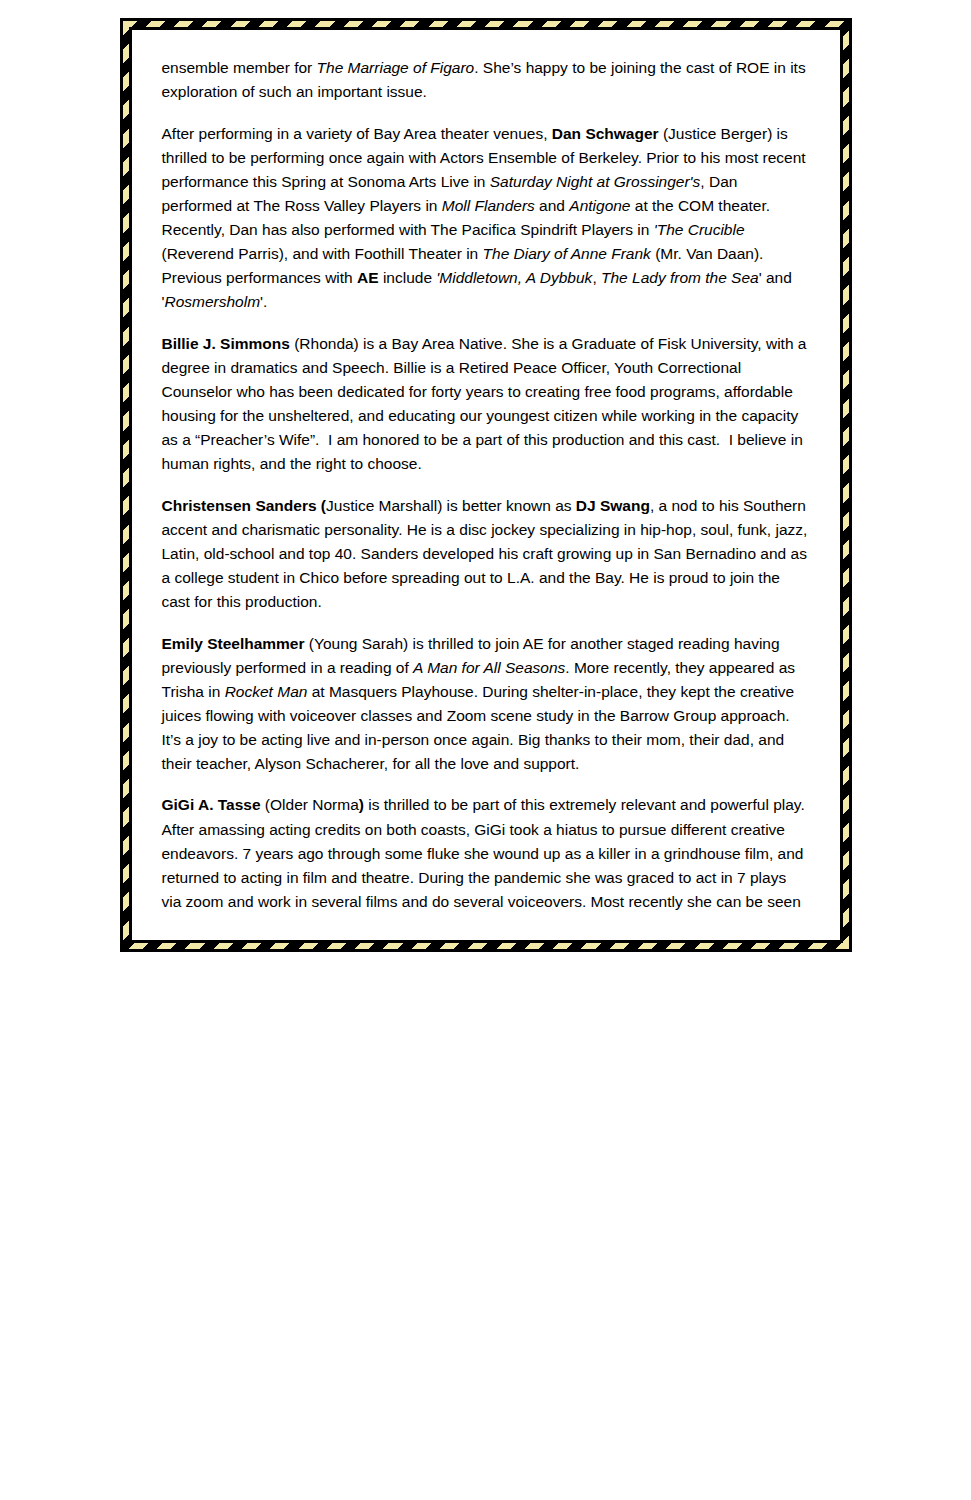ensemble member for The Marriage of Figaro. She’s happy to be joining the cast of ROE in its exploration of such an important issue.
After performing in a variety of Bay Area theater venues, Dan Schwager (Justice Berger) is thrilled to be performing once again with Actors Ensemble of Berkeley. Prior to his most recent performance this Spring at Sonoma Arts Live in Saturday Night at Grossinger's, Dan performed at The Ross Valley Players in Moll Flanders and Antigone at the COM theater. Recently, Dan has also performed with The Pacifica Spindrift Players in 'The Crucible (Reverend Parris), and with Foothill Theater in The Diary of Anne Frank (Mr. Van Daan). Previous performances with AE include 'Middletown, A Dybbuk, The Lady from the Sea' and 'Rosmersholm'.
Billie J. Simmons (Rhonda) is a Bay Area Native. She is a Graduate of Fisk University, with a degree in dramatics and Speech. Billie is a Retired Peace Officer, Youth Correctional Counselor who has been dedicated for forty years to creating free food programs, affordable housing for the unsheltered, and educating our youngest citizen while working in the capacity as a “Preacher’s Wife”. I am honored to be a part of this production and this cast. I believe in human rights, and the right to choose.
Christensen Sanders (Justice Marshall) is better known as DJ Swang, a nod to his Southern accent and charismatic personality. He is a disc jockey specializing in hip-hop, soul, funk, jazz, Latin, old-school and top 40. Sanders developed his craft growing up in San Bernadino and as a college student in Chico before spreading out to L.A. and the Bay. He is proud to join the cast for this production.
Emily Steelhammer (Young Sarah) is thrilled to join AE for another staged reading having previously performed in a reading of A Man for All Seasons. More recently, they appeared as Trisha in Rocket Man at Masquers Playhouse. During shelter-in-place, they kept the creative juices flowing with voiceover classes and Zoom scene study in the Barrow Group approach. It’s a joy to be acting live and in-person once again. Big thanks to their mom, their dad, and their teacher, Alyson Schacherer, for all the love and support.
GiGi A. Tasse (Older Norma) is thrilled to be part of this extremely relevant and powerful play. After amassing acting credits on both coasts, GiGi took a hiatus to pursue different creative endeavors. 7 years ago through some fluke she wound up as a killer in a grindhouse film, and returned to acting in film and theatre. During the pandemic she was graced to act in 7 plays via zoom and work in several films and do several voiceovers. Most recently she can be seen